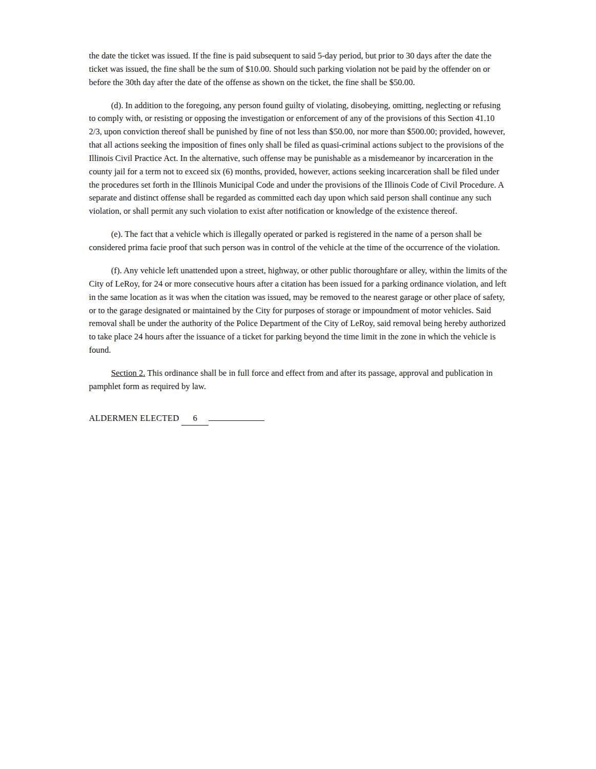the date the ticket was issued. If the fine is paid subsequent to said 5-day period, but prior to 30 days after the date the ticket was issued, the fine shall be the sum of $10.00. Should such parking violation not be paid by the offender on or before the 30th day after the date of the offense as shown on the ticket, the fine shall be $50.00.
(d). In addition to the foregoing, any person found guilty of violating, disobeying, omitting, neglecting or refusing to comply with, or resisting or opposing the investigation or enforcement of any of the provisions of this Section 41.10 2/3, upon conviction thereof shall be punished by fine of not less than $50.00, nor more than $500.00; provided, however, that all actions seeking the imposition of fines only shall be filed as quasi-criminal actions subject to the provisions of the Illinois Civil Practice Act. In the alternative, such offense may be punishable as a misdemeanor by incarceration in the county jail for a term not to exceed six (6) months, provided, however, actions seeking incarceration shall be filed under the procedures set forth in the Illinois Municipal Code and under the provisions of the Illinois Code of Civil Procedure. A separate and distinct offense shall be regarded as committed each day upon which said person shall continue any such violation, or shall permit any such violation to exist after notification or knowledge of the existence thereof.
(e). The fact that a vehicle which is illegally operated or parked is registered in the name of a person shall be considered prima facie proof that such person was in control of the vehicle at the time of the occurrence of the violation.
(f). Any vehicle left unattended upon a street, highway, or other public thoroughfare or alley, within the limits of the City of LeRoy, for 24 or more consecutive hours after a citation has been issued for a parking ordinance violation, and left in the same location as it was when the citation was issued, may be removed to the nearest garage or other place of safety, or to the garage designated or maintained by the City for purposes of storage or impoundment of motor vehicles. Said removal shall be under the authority of the Police Department of the City of LeRoy, said removal being hereby authorized to take place 24 hours after the issuance of a ticket for parking beyond the time limit in the zone in which the vehicle is found.
Section 2. This ordinance shall be in full force and effect from and after its passage, approval and publication in pamphlet form as required by law.
ALDERMEN ELECTED 6